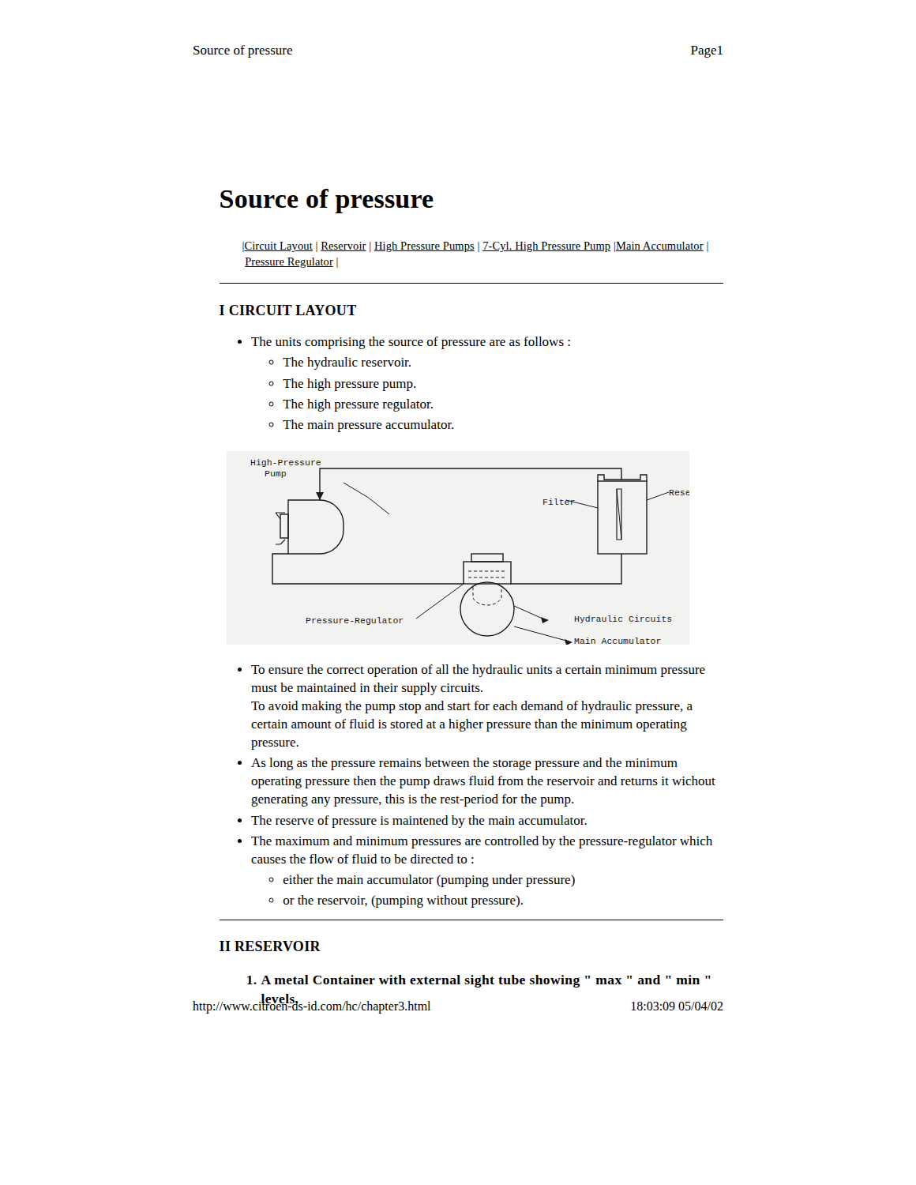Source of pressure Page1
Source of pressure
|Circuit Layout | Reservoir | High Pressure Pumps | 7-Cyl. High Pressure Pump |Main Accumulator | Pressure Regulator |
I CIRCUIT LAYOUT
The units comprising the source of pressure are as follows :
The hydraulic reservoir.
The high pressure pump.
The high pressure regulator.
The main pressure accumulator.
High-Pressure Pump Filter Reservoir Pressure-Regulator Hydraulic Circuits Main Accumulator
To ensure the correct operation of all the hydraulic units a certain minimum pressure must be maintained in their supply circuits.
To avoid making the pump stop and start for each demand of hydraulic pressure, a certain amount of fluid is stored at a higher pressure than the minimum operating pressure.
As long as the pressure remains between the storage pressure and the minimum operating pressure then the pump draws fluid from the reservoir and returns it wichout generating any pressure, this is the rest-period for the pump.
The reserve of pressure is maintened by the main accumulator.
The maximum and minimum pressures are controlled by the pressure-regulator which causes the flow of fluid to be directed to :
either the main accumulator (pumping under pressure)
or the reservoir, (pumping without pressure).
II RESERVOIR
A metal Container with external sight tube showing " max " and " min " levels.
http://www.citroen-ds-id.com/hc/chapter3.html 18:03:09 05/04/02